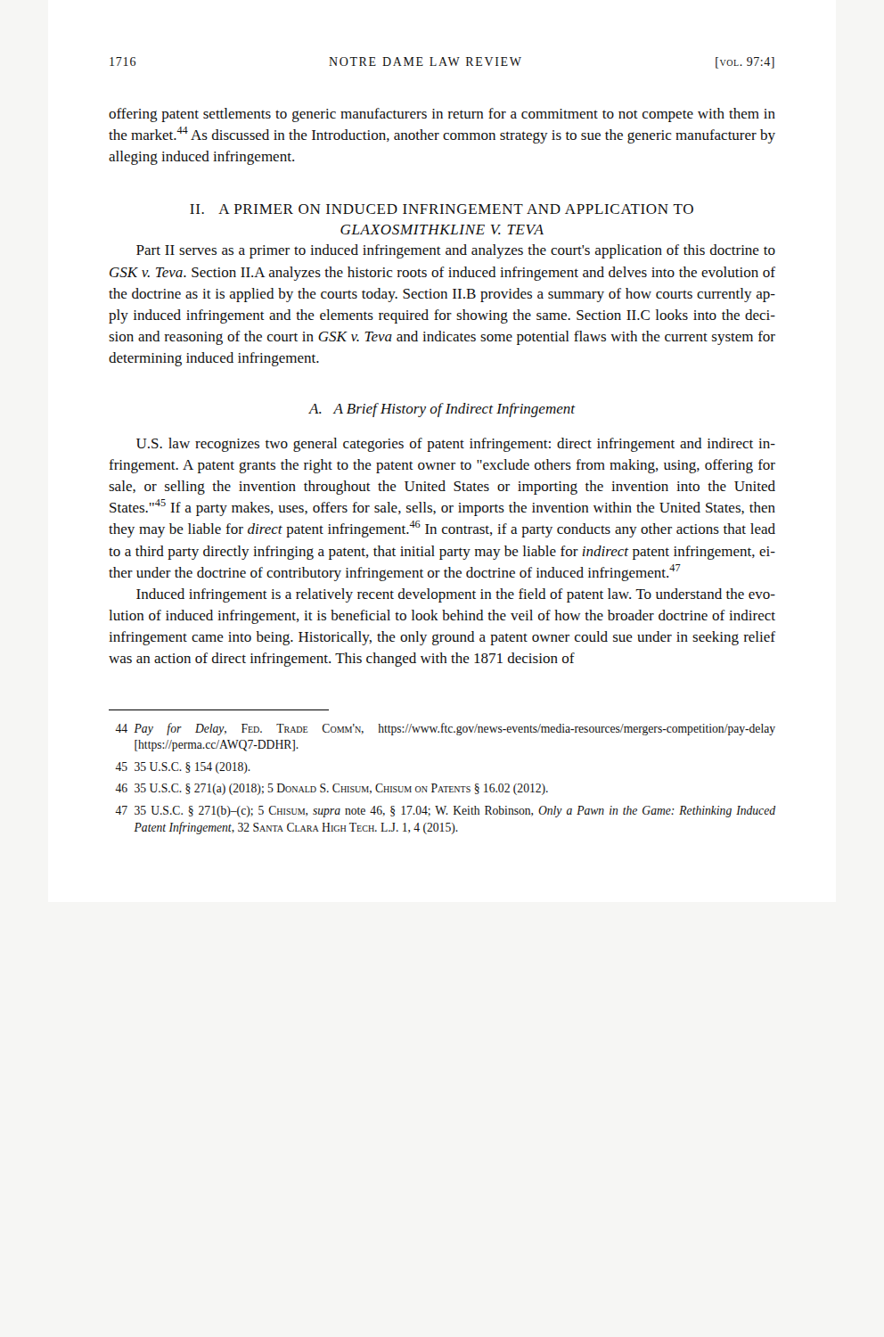1716 Notre Dame Law Review [vol. 97:4]
offering patent settlements to generic manufacturers in return for a commitment to not compete with them in the market.44 As discussed in the Introduction, another common strategy is to sue the generic manufacturer by alleging induced infringement.
II. A Primer on Induced Infringement and Application to
GlaxoSmithKline v. Teva
Part II serves as a primer to induced infringement and analyzes the court's application of this doctrine to GSK v. Teva. Section II.A analyzes the historic roots of induced infringement and delves into the evolution of the doctrine as it is applied by the courts today. Section II.B provides a summary of how courts currently apply induced infringement and the elements required for showing the same. Section II.C looks into the decision and reasoning of the court in GSK v. Teva and indicates some potential flaws with the current system for determining induced infringement.
A. A Brief History of Indirect Infringement
U.S. law recognizes two general categories of patent infringement: direct infringement and indirect infringement. A patent grants the right to the patent owner to "exclude others from making, using, offering for sale, or selling the invention throughout the United States or importing the invention into the United States."45 If a party makes, uses, offers for sale, sells, or imports the invention within the United States, then they may be liable for direct patent infringement.46 In contrast, if a party conducts any other actions that lead to a third party directly infringing a patent, that initial party may be liable for indirect patent infringement, either under the doctrine of contributory infringement or the doctrine of induced infringement.47
Induced infringement is a relatively recent development in the field of patent law. To understand the evolution of induced infringement, it is beneficial to look behind the veil of how the broader doctrine of indirect infringement came into being. Historically, the only ground a patent owner could sue under in seeking relief was an action of direct infringement. This changed with the 1871 decision of
44 Pay for Delay, Fed. Trade Comm'n, https://www.ftc.gov/news-events/media-resources/mergers-competition/pay-delay [https://perma.cc/AWQ7-DDHR].
4535 U.S.C. § 154 (2018).
4635 U.S.C. § 271(a) (2018); 5 Donald S. Chisum, Chisum on Patents § 16.02 (2012).
4735 U.S.C. § 271(b)–(c); 5 Chisum, supra note 46, § 17.04; W. Keith Robinson, Only a Pawn in the Game: Rethinking Induced Patent Infringement, 32 Santa Clara High Tech. L.J. 1, 4 (2015).